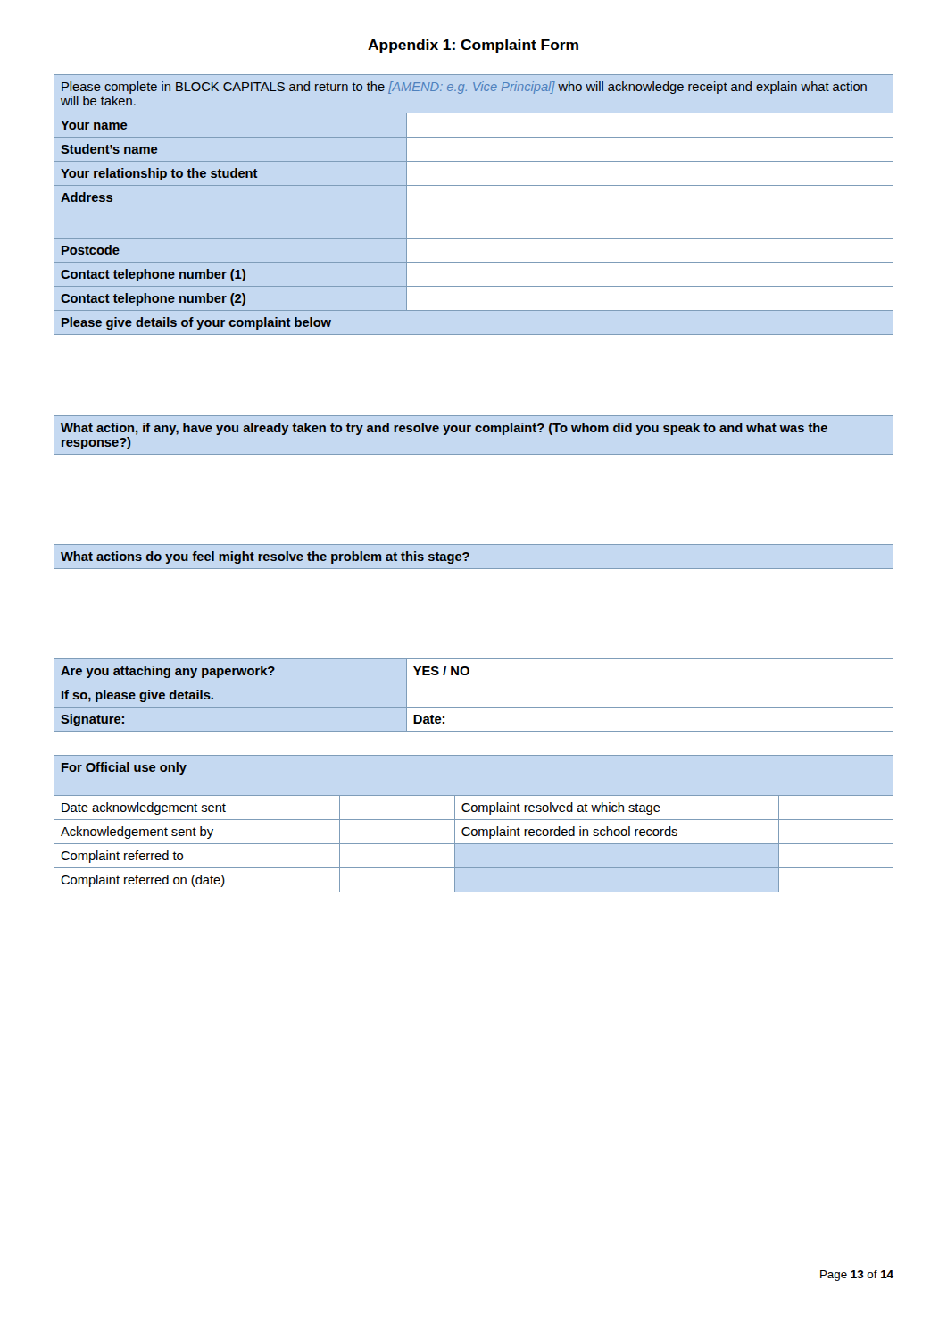Appendix 1: Complaint Form
| Please complete in BLOCK CAPITALS and return to the [AMEND: e.g. Vice Principal] who will acknowledge receipt and explain what action will be taken. |
| Your name | |
| Student’s name | |
| Your relationship to the student | |
| Address | |
| Postcode | |
| Contact telephone number (1) | |
| Contact telephone number (2) | |
| Please give details of your complaint below |
| What action, if any, have you already taken to try and resolve your complaint? (To whom did you speak to and what was the response?) |
| What actions do you feel might resolve the problem at this stage? |
| Are you attaching any paperwork? | YES / NO |
| If so, please give details. | |
| Signature: | Date: |
| For Official use only |
| Date acknowledgement sent | | Complaint resolved at which stage | |
| Acknowledgement sent by | | Complaint recorded in school records | |
| Complaint referred to | | | |
| Complaint referred on (date) | | | |
Page 13 of 14